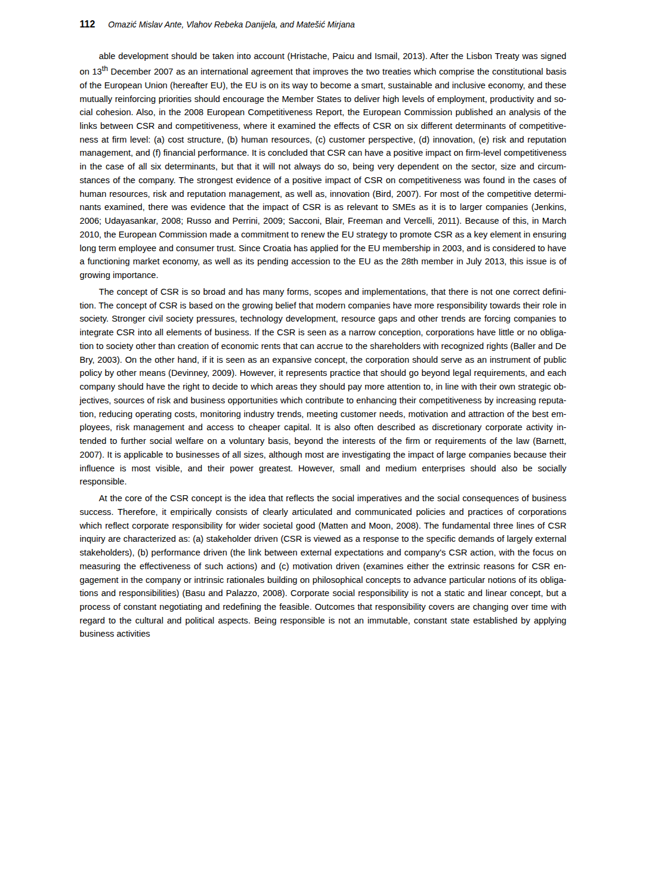112 Omazić Mislav Ante, Vlahov Rebeka Danijela, and Matešić Mirjana
able development should be taken into account (Hristache, Paicu and Ismail, 2013). After the Lisbon Treaty was signed on 13th December 2007 as an international agreement that improves the two treaties which comprise the constitutional basis of the European Union (hereafter EU), the EU is on its way to become a smart, sustainable and inclusive economy, and these mutually reinforcing priorities should encourage the Member States to deliver high levels of employment, productivity and social cohesion. Also, in the 2008 European Competitiveness Report, the European Commission published an analysis of the links between CSR and competitiveness, where it examined the effects of CSR on six different determinants of competitiveness at firm level: (a) cost structure, (b) human resources, (c) customer perspective, (d) innovation, (e) risk and reputation management, and (f) financial performance. It is concluded that CSR can have a positive impact on firm-level competitiveness in the case of all six determinants, but that it will not always do so, being very dependent on the sector, size and circumstances of the company. The strongest evidence of a positive impact of CSR on competitiveness was found in the cases of human resources, risk and reputation management, as well as, innovation (Bird, 2007). For most of the competitive determinants examined, there was evidence that the impact of CSR is as relevant to SMEs as it is to larger companies (Jenkins, 2006; Udayasankar, 2008; Russo and Perrini, 2009; Sacconi, Blair, Freeman and Vercelli, 2011). Because of this, in March 2010, the European Commission made a commitment to renew the EU strategy to promote CSR as a key element in ensuring long term employee and consumer trust. Since Croatia has applied for the EU membership in 2003, and is considered to have a functioning market economy, as well as its pending accession to the EU as the 28th member in July 2013, this issue is of growing importance.
The concept of CSR is so broad and has many forms, scopes and implementations, that there is not one correct definition. The concept of CSR is based on the growing belief that modern companies have more responsibility towards their role in society. Stronger civil society pressures, technology development, resource gaps and other trends are forcing companies to integrate CSR into all elements of business. If the CSR is seen as a narrow conception, corporations have little or no obligation to society other than creation of economic rents that can accrue to the shareholders with recognized rights (Baller and De Bry, 2003). On the other hand, if it is seen as an expansive concept, the corporation should serve as an instrument of public policy by other means (Devinney, 2009). However, it represents practice that should go beyond legal requirements, and each company should have the right to decide to which areas they should pay more attention to, in line with their own strategic objectives, sources of risk and business opportunities which contribute to enhancing their competitiveness by increasing reputation, reducing operating costs, monitoring industry trends, meeting customer needs, motivation and attraction of the best employees, risk management and access to cheaper capital. It is also often described as discretionary corporate activity intended to further social welfare on a voluntary basis, beyond the interests of the firm or requirements of the law (Barnett, 2007). It is applicable to businesses of all sizes, although most are investigating the impact of large companies because their influence is most visible, and their power greatest. However, small and medium enterprises should also be socially responsible.
At the core of the CSR concept is the idea that reflects the social imperatives and the social consequences of business success. Therefore, it empirically consists of clearly articulated and communicated policies and practices of corporations which reflect corporate responsibility for wider societal good (Matten and Moon, 2008). The fundamental three lines of CSR inquiry are characterized as: (a) stakeholder driven (CSR is viewed as a response to the specific demands of largely external stakeholders), (b) performance driven (the link between external expectations and company's CSR action, with the focus on measuring the effectiveness of such actions) and (c) motivation driven (examines either the extrinsic reasons for CSR engagement in the company or intrinsic rationales building on philosophical concepts to advance particular notions of its obligations and responsibilities) (Basu and Palazzo, 2008). Corporate social responsibility is not a static and linear concept, but a process of constant negotiating and redefining the feasible. Outcomes that responsibility covers are changing over time with regard to the cultural and political aspects. Being responsible is not an immutable, constant state established by applying business activities